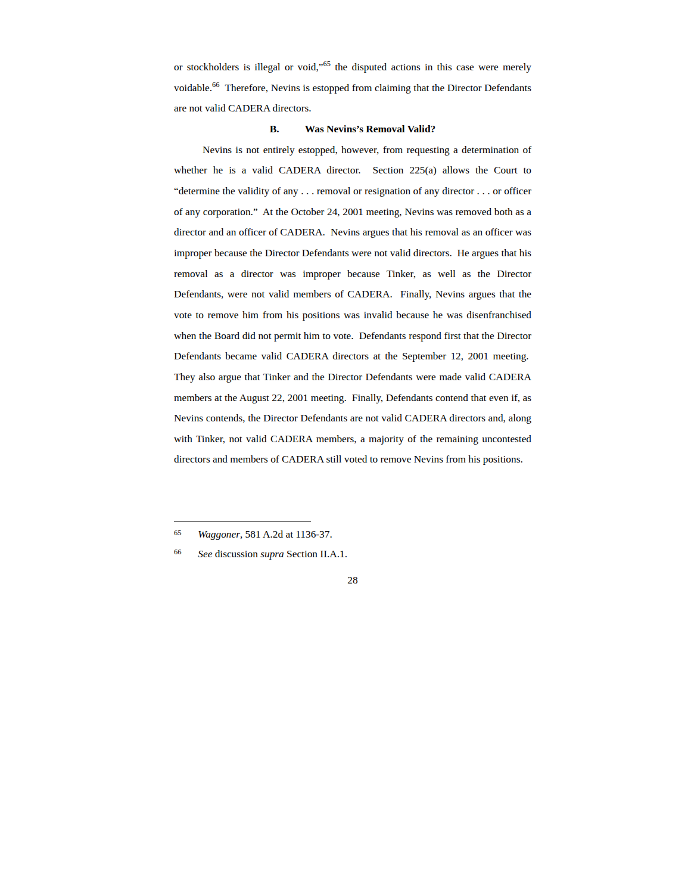or stockholders is illegal or void,”65 the disputed actions in this case were merely voidable.66 Therefore, Nevins is estopped from claiming that the Director Defendants are not valid CADERA directors.
B. Was Nevins’s Removal Valid?
Nevins is not entirely estopped, however, from requesting a determination of whether he is a valid CADERA director. Section 225(a) allows the Court to “determine the validity of any . . . removal or resignation of any director . . . or officer of any corporation.” At the October 24, 2001 meeting, Nevins was removed both as a director and an officer of CADERA. Nevins argues that his removal as an officer was improper because the Director Defendants were not valid directors. He argues that his removal as a director was improper because Tinker, as well as the Director Defendants, were not valid members of CADERA. Finally, Nevins argues that the vote to remove him from his positions was invalid because he was disenfranchised when the Board did not permit him to vote. Defendants respond first that the Director Defendants became valid CADERA directors at the September 12, 2001 meeting. They also argue that Tinker and the Director Defendants were made valid CADERA members at the August 22, 2001 meeting. Finally, Defendants contend that even if, as Nevins contends, the Director Defendants are not valid CADERA directors and, along with Tinker, not valid CADERA members, a majority of the remaining uncontested directors and members of CADERA still voted to remove Nevins from his positions.
65 Waggoner, 581 A.2d at 1136-37.
66 See discussion supra Section II.A.1.
28